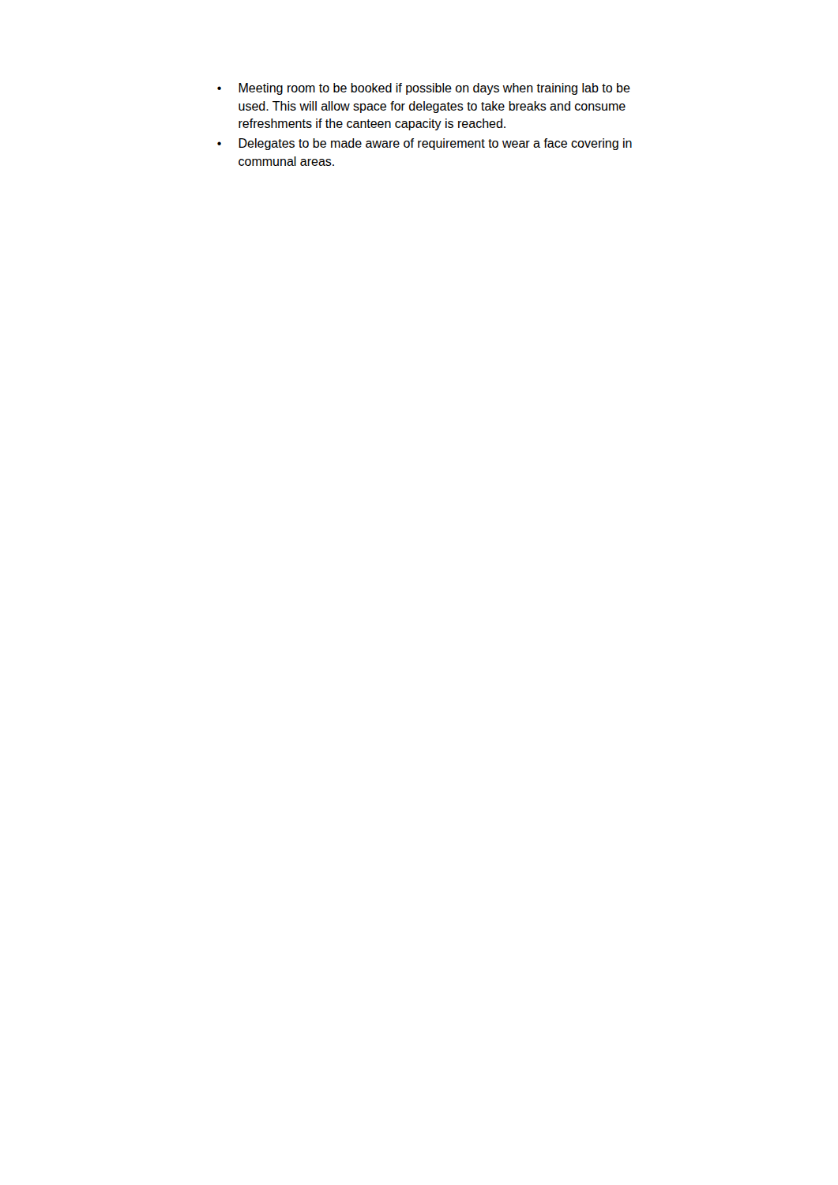Meeting room to be booked if possible on days when training lab to be used. This will allow space for delegates to take breaks and consume refreshments if the canteen capacity is reached.
Delegates to be made aware of requirement to wear a face covering in communal areas.